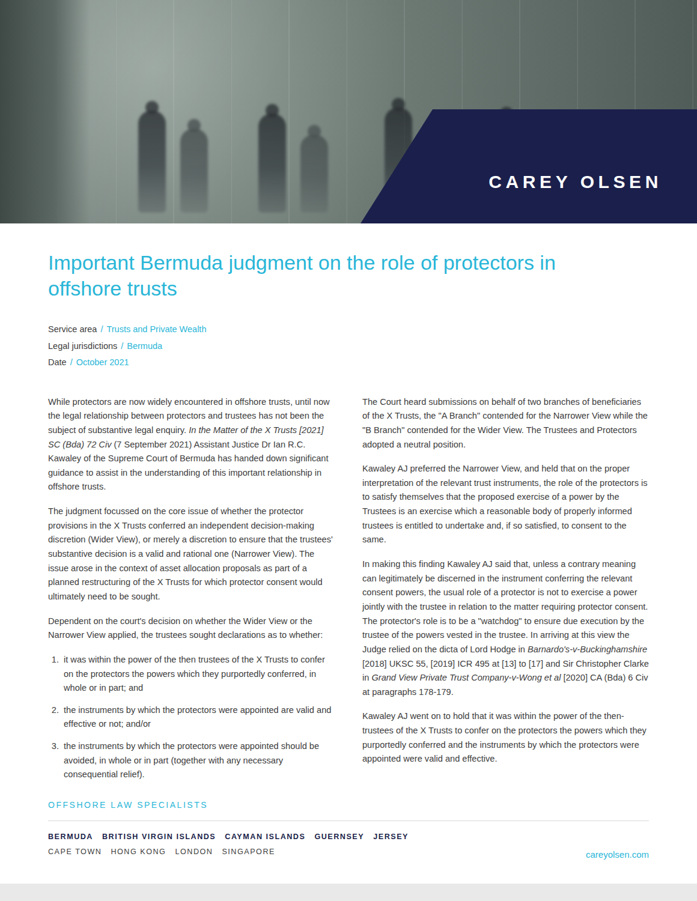CAREY OLSEN
Important Bermuda judgment on the role of protectors in offshore trusts
Service area/Trusts and Private Wealth
Legal jurisdictions/Bermuda
Date/October 2021
While protectors are now widely encountered in offshore trusts, until now the legal relationship between protectors and trustees has not been the subject of substantive legal enquiry. In the Matter of the X Trusts [2021] SC (Bda) 72 Civ (7 September 2021) Assistant Justice Dr Ian R.C. Kawaley of the Supreme Court of Bermuda has handed down significant guidance to assist in the understanding of this important relationship in offshore trusts.
The judgment focussed on the core issue of whether the protector provisions in the X Trusts conferred an independent decision-making discretion (Wider View), or merely a discretion to ensure that the trustees' substantive decision is a valid and rational one (Narrower View). The issue arose in the context of asset allocation proposals as part of a planned restructuring of the X Trusts for which protector consent would ultimately need to be sought.
Dependent on the court's decision on whether the Wider View or the Narrower View applied, the trustees sought declarations as to whether:
it was within the power of the then trustees of the X Trusts to confer on the protectors the powers which they purportedly conferred, in whole or in part; and
the instruments by which the protectors were appointed are valid and effective or not; and/or
the instruments by which the protectors were appointed should be avoided, in whole or in part (together with any necessary consequential relief).
The Court heard submissions on behalf of two branches of beneficiaries of the X Trusts, the "A Branch" contended for the Narrower View while the "B Branch" contended for the Wider View. The Trustees and Protectors adopted a neutral position.
Kawaley AJ preferred the Narrower View, and held that on the proper interpretation of the relevant trust instruments, the role of the protectors is to satisfy themselves that the proposed exercise of a power by the Trustees is an exercise which a reasonable body of properly informed trustees is entitled to undertake and, if so satisfied, to consent to the same.
In making this finding Kawaley AJ said that, unless a contrary meaning can legitimately be discerned in the instrument conferring the relevant consent powers, the usual role of a protector is not to exercise a power jointly with the trustee in relation to the matter requiring protector consent. The protector's role is to be a "watchdog" to ensure due execution by the trustee of the powers vested in the trustee. In arriving at this view the Judge relied on the dicta of Lord Hodge in Barnardo's-v-Buckinghamshire [2018] UKSC 55, [2019] ICR 495 at [13] to [17] and Sir Christopher Clarke in Grand View Private Trust Company-v-Wong et al [2020] CA (Bda) 6 Civ at paragraphs 178-179.
Kawaley AJ went on to hold that it was within the power of the then-trustees of the X Trusts to confer on the protectors the powers which they purportedly conferred and the instruments by which the protectors were appointed were valid and effective.
OFFSHORE LAW SPECIALISTS
BERMUDA BRITISH VIRGIN ISLANDS CAYMAN ISLANDS GUERNSEY JERSEY
CAPE TOWN HONG KONG LONDON SINGAPORE
careyolsen.com